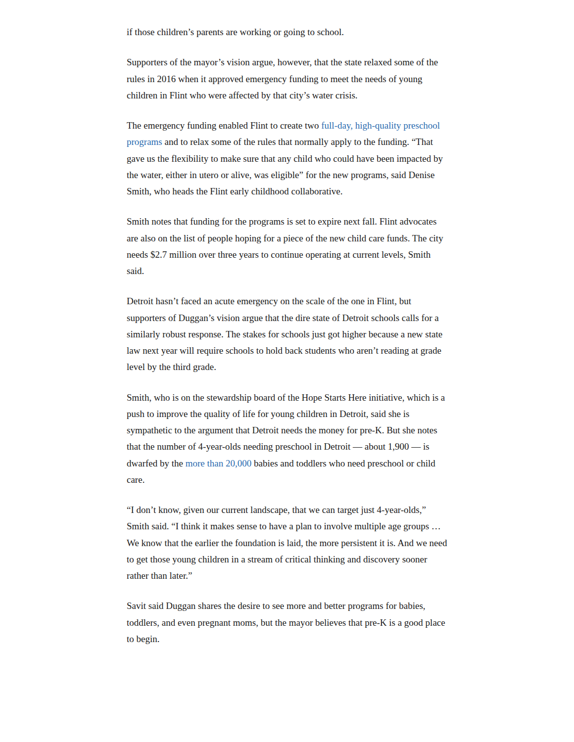if those children’s parents are working or going to school.
Supporters of the mayor’s vision argue, however, that the state relaxed some of the rules in 2016 when it approved emergency funding to meet the needs of young children in Flint who were affected by that city’s water crisis.
The emergency funding enabled Flint to create two full-day, high-quality preschool programs and to relax some of the rules that normally apply to the funding. “That gave us the flexibility to make sure that any child who could have been impacted by the water, either in utero or alive, was eligible” for the new programs, said Denise Smith, who heads the Flint early childhood collaborative.
Smith notes that funding for the programs is set to expire next fall. Flint advocates are also on the list of people hoping for a piece of the new child care funds. The city needs $2.7 million over three years to continue operating at current levels, Smith said.
Detroit hasn’t faced an acute emergency on the scale of the one in Flint, but supporters of Duggan’s vision argue that the dire state of Detroit schools calls for a similarly robust response. The stakes for schools just got higher because a new state law next year will require schools to hold back students who aren’t reading at grade level by the third grade.
Smith, who is on the stewardship board of the Hope Starts Here initiative, which is a push to improve the quality of life for young children in Detroit, said she is sympathetic to the argument that Detroit needs the money for pre-K. But she notes that the number of 4-year-olds needing preschool in Detroit — about 1,900 — is dwarfed by the more than 20,000 babies and toddlers who need preschool or child care.
“I don’t know, given our current landscape, that we can target just 4-year-olds,” Smith said. “I think it makes sense to have a plan to involve multiple age groups … We know that the earlier the foundation is laid, the more persistent it is. And we need to get those young children in a stream of critical thinking and discovery sooner rather than later.”
Savit said Duggan shares the desire to see more and better programs for babies, toddlers, and even pregnant moms, but the mayor believes that pre-K is a good place to begin.